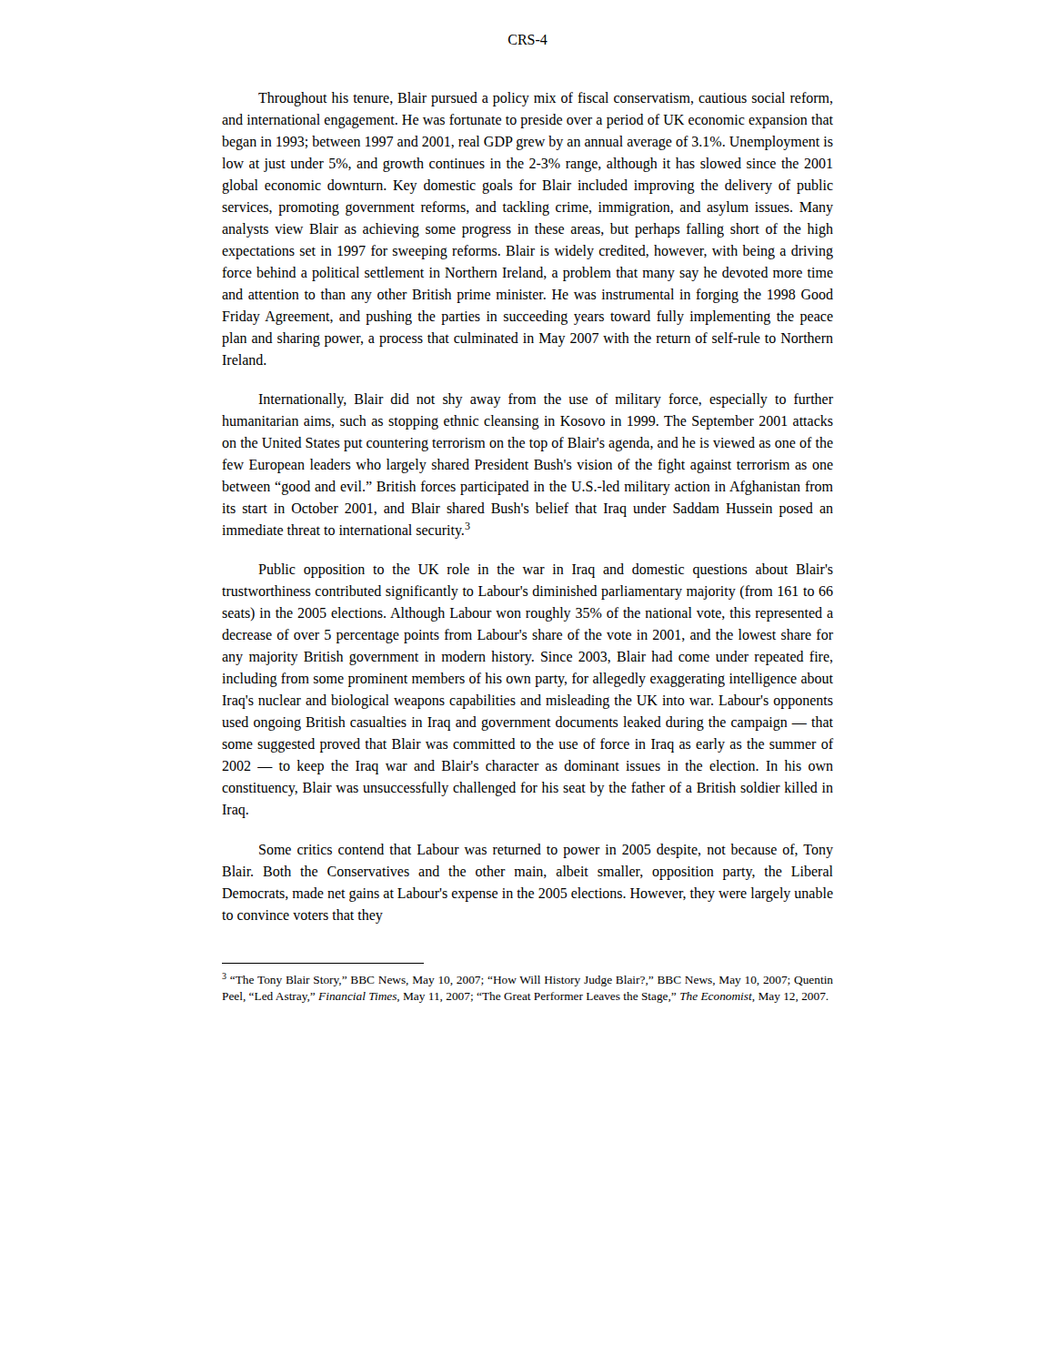CRS-4
Throughout his tenure, Blair pursued a policy mix of fiscal conservatism, cautious social reform, and international engagement. He was fortunate to preside over a period of UK economic expansion that began in 1993; between 1997 and 2001, real GDP grew by an annual average of 3.1%. Unemployment is low at just under 5%, and growth continues in the 2-3% range, although it has slowed since the 2001 global economic downturn. Key domestic goals for Blair included improving the delivery of public services, promoting government reforms, and tackling crime, immigration, and asylum issues. Many analysts view Blair as achieving some progress in these areas, but perhaps falling short of the high expectations set in 1997 for sweeping reforms. Blair is widely credited, however, with being a driving force behind a political settlement in Northern Ireland, a problem that many say he devoted more time and attention to than any other British prime minister. He was instrumental in forging the 1998 Good Friday Agreement, and pushing the parties in succeeding years toward fully implementing the peace plan and sharing power, a process that culminated in May 2007 with the return of self-rule to Northern Ireland.
Internationally, Blair did not shy away from the use of military force, especially to further humanitarian aims, such as stopping ethnic cleansing in Kosovo in 1999. The September 2001 attacks on the United States put countering terrorism on the top of Blair's agenda, and he is viewed as one of the few European leaders who largely shared President Bush's vision of the fight against terrorism as one between “good and evil.” British forces participated in the U.S.-led military action in Afghanistan from its start in October 2001, and Blair shared Bush's belief that Iraq under Saddam Hussein posed an immediate threat to international security.3
Public opposition to the UK role in the war in Iraq and domestic questions about Blair's trustworthiness contributed significantly to Labour's diminished parliamentary majority (from 161 to 66 seats) in the 2005 elections. Although Labour won roughly 35% of the national vote, this represented a decrease of over 5 percentage points from Labour's share of the vote in 2001, and the lowest share for any majority British government in modern history. Since 2003, Blair had come under repeated fire, including from some prominent members of his own party, for allegedly exaggerating intelligence about Iraq's nuclear and biological weapons capabilities and misleading the UK into war. Labour's opponents used ongoing British casualties in Iraq and government documents leaked during the campaign — that some suggested proved that Blair was committed to the use of force in Iraq as early as the summer of 2002 — to keep the Iraq war and Blair's character as dominant issues in the election. In his own constituency, Blair was unsuccessfully challenged for his seat by the father of a British soldier killed in Iraq.
Some critics contend that Labour was returned to power in 2005 despite, not because of, Tony Blair. Both the Conservatives and the other main, albeit smaller, opposition party, the Liberal Democrats, made net gains at Labour's expense in the 2005 elections. However, they were largely unable to convince voters that they
3 “The Tony Blair Story,” BBC News, May 10, 2007; “How Will History Judge Blair?,” BBC News, May 10, 2007; Quentin Peel, “Led Astray,” Financial Times, May 11, 2007; “The Great Performer Leaves the Stage,” The Economist, May 12, 2007.